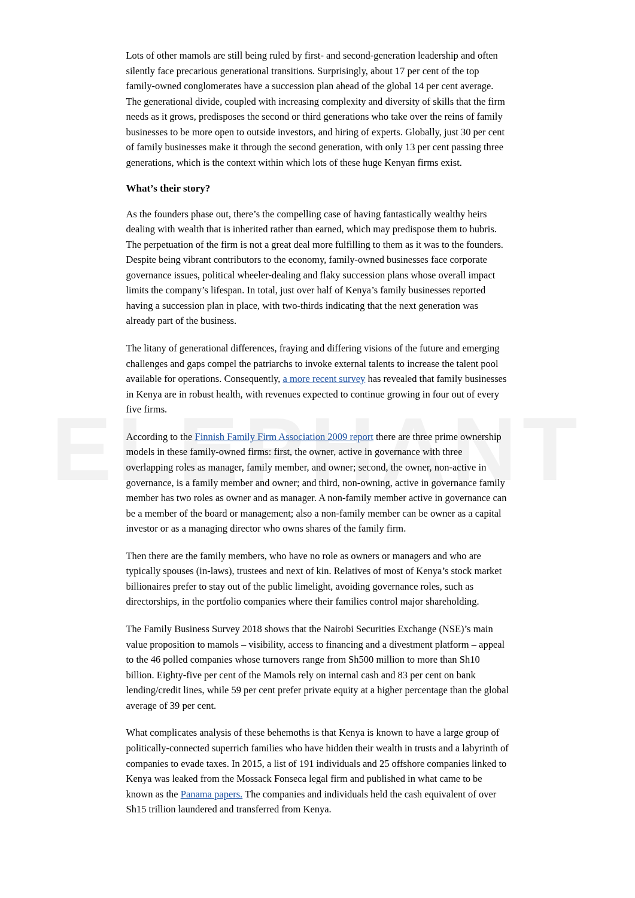ELEPHANT
Lots of other mamols are still being ruled by first- and second-generation leadership and often silently face precarious generational transitions. Surprisingly, about 17 per cent of the top family-owned conglomerates have a succession plan ahead of the global 14 per cent average. The generational divide, coupled with increasing complexity and diversity of skills that the firm needs as it grows, predisposes the second or third generations who take over the reins of family businesses to be more open to outside investors, and hiring of experts. Globally, just 30 per cent of family businesses make it through the second generation, with only 13 per cent passing three generations, which is the context within which lots of these huge Kenyan firms exist.
What’s their story?
As the founders phase out, there’s the compelling case of having fantastically wealthy heirs dealing with wealth that is inherited rather than earned, which may predispose them to hubris. The perpetuation of the firm is not a great deal more fulfilling to them as it was to the founders. Despite being vibrant contributors to the economy, family-owned businesses face corporate governance issues, political wheeler-dealing and flaky succession plans whose overall impact limits the company’s lifespan. In total, just over half of Kenya’s family businesses reported having a succession plan in place, with two-thirds indicating that the next generation was already part of the business.
The litany of generational differences, fraying and differing visions of the future and emerging challenges and gaps compel the patriarchs to invoke external talents to increase the talent pool available for operations. Consequently, a more recent survey has revealed that family businesses in Kenya are in robust health, with revenues expected to continue growing in four out of every five firms.
According to the Finnish Family Firm Association 2009 report there are three prime ownership models in these family-owned firms: first, the owner, active in governance with three overlapping roles as manager, family member, and owner; second, the owner, non-active in governance, is a family member and owner; and third, non-owning, active in governance family member has two roles as owner and as manager. A non-family member active in governance can be a member of the board or management; also a non-family member can be owner as a capital investor or as a managing director who owns shares of the family firm.
Then there are the family members, who have no role as owners or managers and who are typically spouses (in-laws), trustees and next of kin. Relatives of most of Kenya’s stock market billionaires prefer to stay out of the public limelight, avoiding governance roles, such as directorships, in the portfolio companies where their families control major shareholding.
The Family Business Survey 2018 shows that the Nairobi Securities Exchange (NSE)’s main value proposition to mamols – visibility, access to financing and a divestment platform – appeal to the 46 polled companies whose turnovers range from Sh500 million to more than Sh10 billion. Eighty-five per cent of the Mamols rely on internal cash and 83 per cent on bank lending/credit lines, while 59 per cent prefer private equity at a higher percentage than the global average of 39 per cent.
What complicates analysis of these behemoths is that Kenya is known to have a large group of politically-connected superrich families who have hidden their wealth in trusts and a labyrinth of companies to evade taxes. In 2015, a list of 191 individuals and 25 offshore companies linked to Kenya was leaked from the Mossack Fonseca legal firm and published in what came to be known as the Panama papers. The companies and individuals held the cash equivalent of over Sh15 trillion laundered and transferred from Kenya.